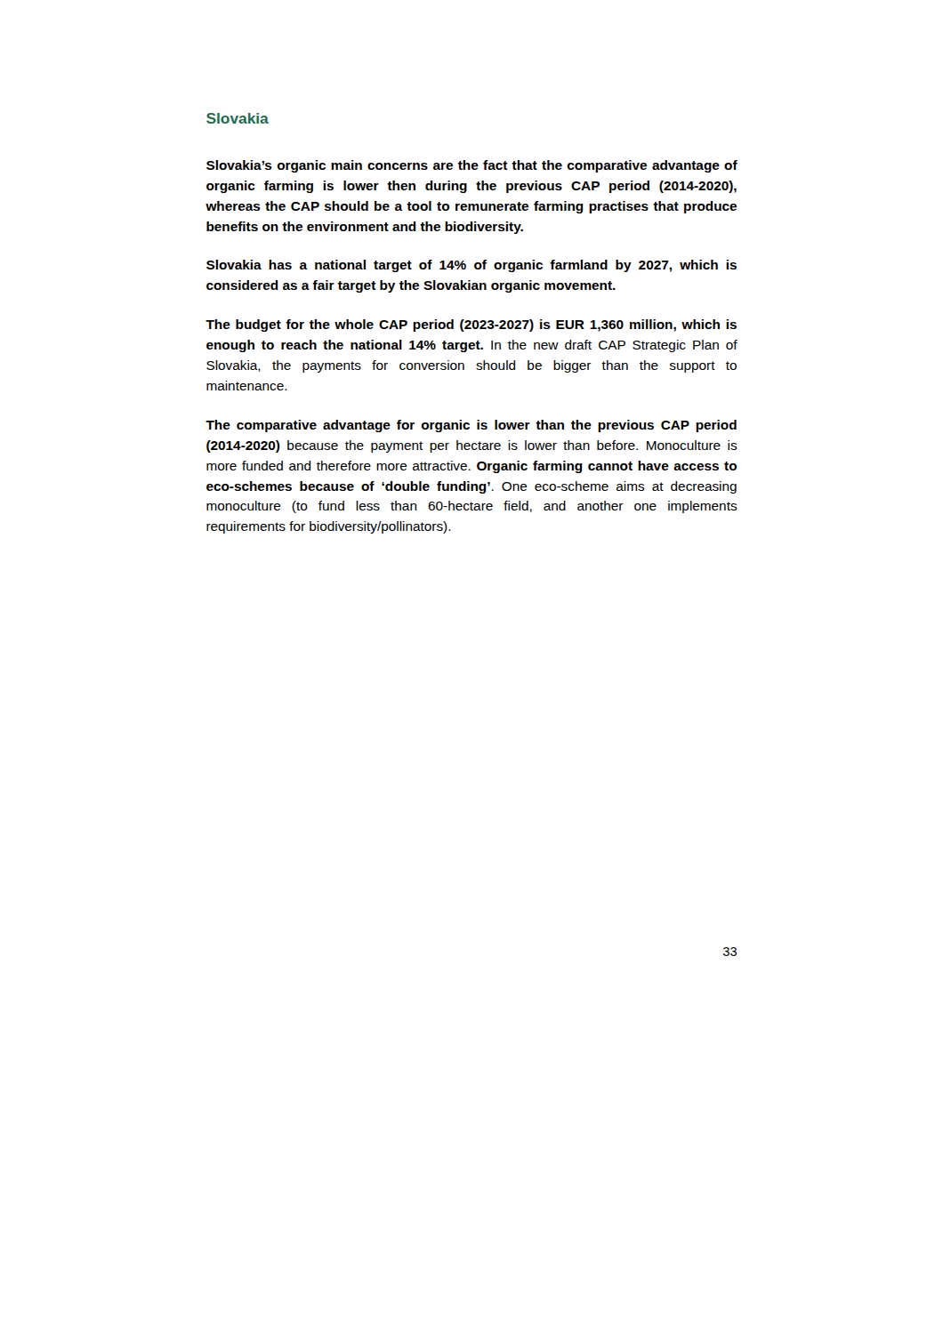Slovakia
Slovakia’s organic main concerns are the fact that the comparative advantage of organic farming is lower then during the previous CAP period (2014-2020), whereas the CAP should be a tool to remunerate farming practises that produce benefits on the environment and the biodiversity.
Slovakia has a national target of 14% of organic farmland by 2027, which is considered as a fair target by the Slovakian organic movement.
The budget for the whole CAP period (2023-2027) is EUR 1,360 million, which is enough to reach the national 14% target. In the new draft CAP Strategic Plan of Slovakia, the payments for conversion should be bigger than the support to maintenance.
The comparative advantage for organic is lower than the previous CAP period (2014-2020) because the payment per hectare is lower than before. Monoculture is more funded and therefore more attractive. Organic farming cannot have access to eco-schemes because of ‘double funding’. One eco-scheme aims at decreasing monoculture (to fund less than 60-hectare field, and another one implements requirements for biodiversity/pollinators).
33